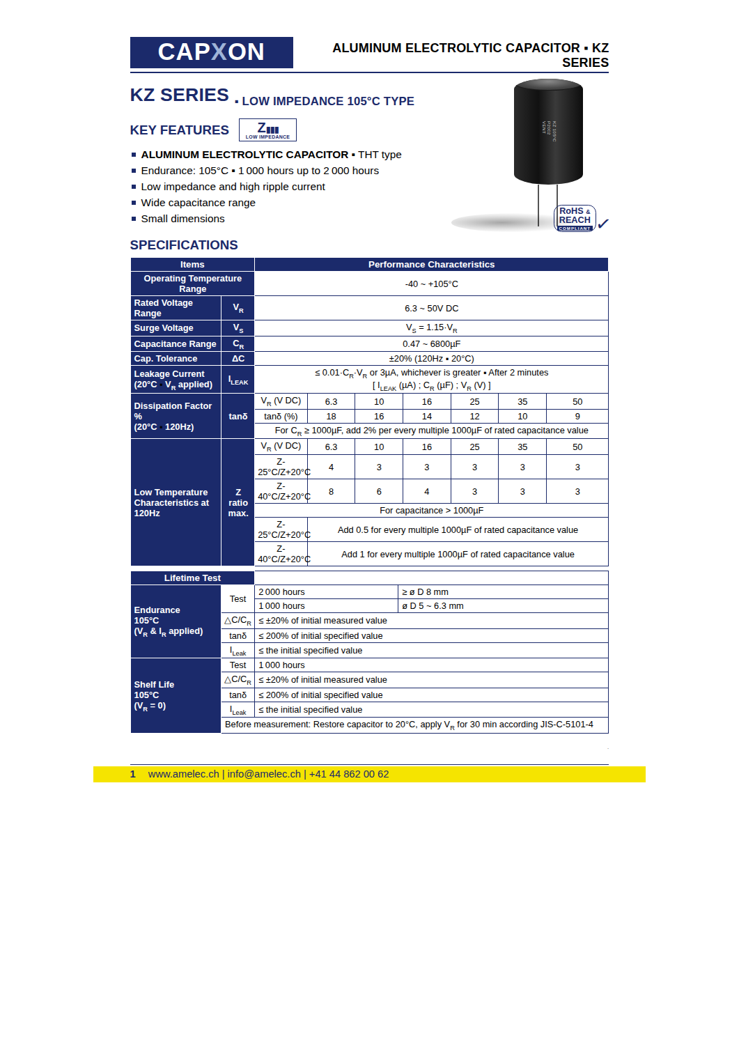CAP XON
ALUMINUM ELECTROLYTIC CAPACITOR ▪ KZ SERIES
KZ SERIES ▪ LOW IMPEDANCE 105°C TYPE
KEY FEATURES
Z▮▮▮
LOW IMPEDANCE
ALUMINUM ELECTROLYTIC CAPACITOR ▪ THT type
Endurance: 105°C ▪ 1 000 hours up to 2 000 hours
Low impedance and high ripple current
Wide capacitance range
Small dimensions
KZ 105°C
P2002
VENT
RoHS &
REACH
COMPLIANT
✓
SPECIFICATIONS
| Items | Performance Characteristics |
| --- | --- |
| Operating Temperature Range | -40 ~ +105°C |
| Rated Voltage Range | V R | 6.3 ~ 50V DC |
| Surge Voltage | V S | V S = 1.15·V R |
| Capacitance Range | C R | 0.47 ~ 6800µF |
| Cap. Tolerance | ΔC | ±20% (120Hz ▪ 20°C) |
| Leakage Current (20°C ▪ V R applied) | I LEAK | ≤ 0.01·C R ·V R or 3µA, whichever is greater ▪ After 2 minutes [ I LEAK (µA) ; C R (µF) ; V R (V) ] |
| Dissipation Factor % (20°C ▪ 120Hz) | tanδ | V R (V DC) | 6.3 | 10 | 16 | 25 | 35 | 50 |
| tanδ (%) | 18 | 16 | 14 | 12 | 10 | 9 |
| For C R ≥ 1000µF, add 2% per every multiple 1000µF of rated capacitance value |
| Low Temperature Characteristics at 120Hz | Z ratio max. | V R (V DC) | 6.3 | 10 | 16 | 25 | 35 | 50 |
| Z-25°C/Z+20°C | 4 | 3 | 3 | 3 | 3 | 3 |
| Z-40°C/Z+20°C | 8 | 6 | 4 | 3 | 3 | 3 |
| For capacitance > 1000µF |
| Z-25°C/Z+20°C | Add 0.5 for every multiple 1000µF of rated capacitance value |
| Z-40°C/Z+20°C | Add 1 for every multiple 1000µF of rated capacitance value |
| Lifetime Test | |
| Endurance 105°C (V R & I R applied) | Test | 2 000 hours | ≥ ø D 8 mm |
| 1 000 hours | ø D 5 ~ 6.3 mm |
| △C/C R | ≤ ±20% of initial measured value |
| tanδ | ≤ 200% of initial specified value |
| I Leak | ≤ the initial specified value |
| Shelf Life 105°C (V R = 0) | Test | 1 000 hours |
| △C/C R | ≤ ±20% of initial measured value |
| tanδ | ≤ 200% of initial specified value |
| I Leak | ≤ the initial specified value |
| Before measurement: Restore capacitor to 20°C, apply V R for 30 min according JIS-C-5101-4 |
.
1 www.amelec.ch | info@amelec.ch | +41 44 862 00 62